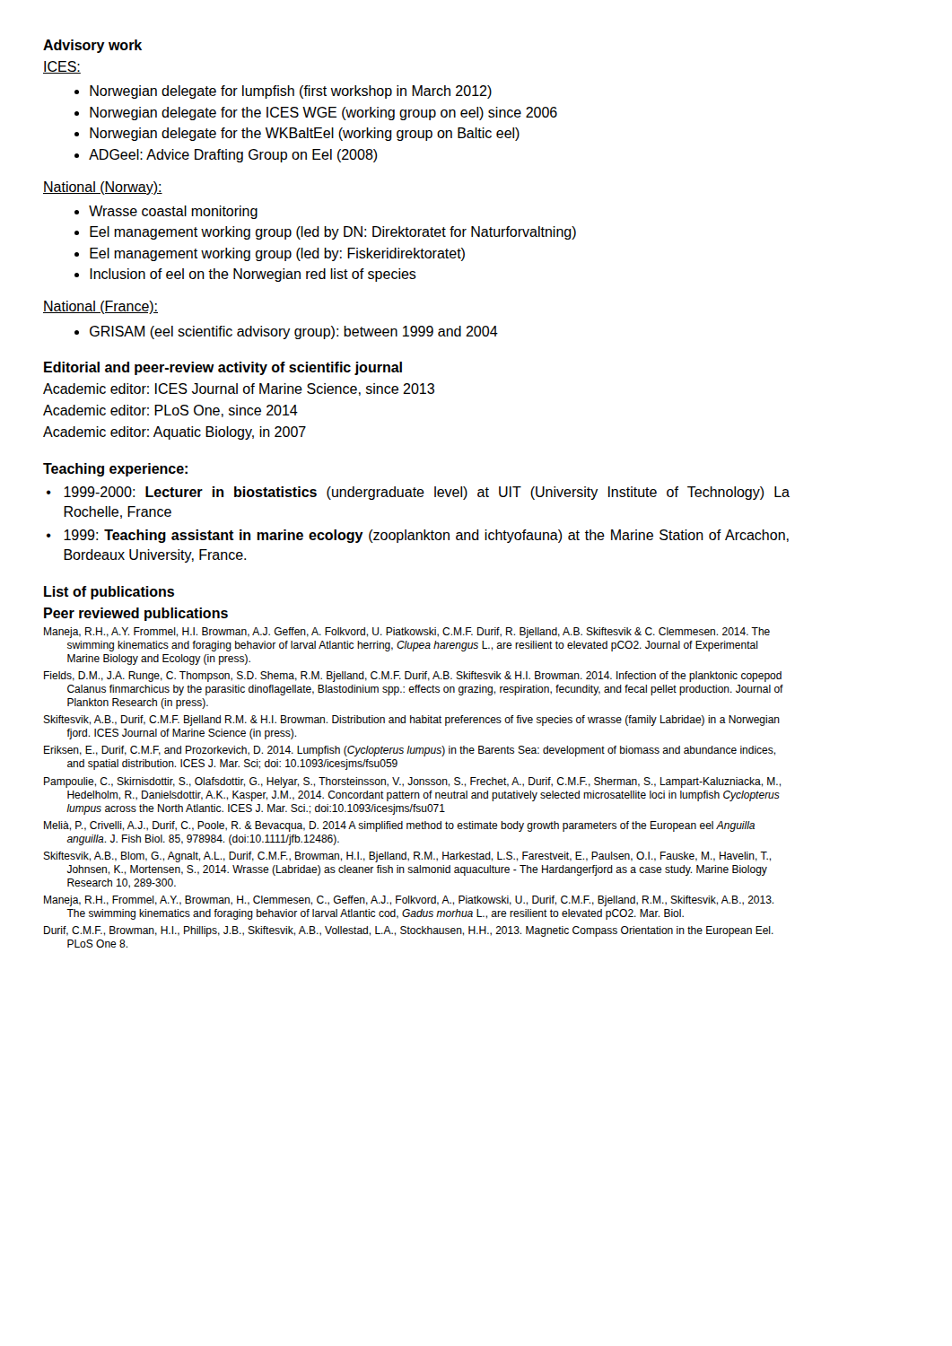Advisory work
ICES:
Norwegian delegate for lumpfish (first workshop in March 2012)
Norwegian delegate for the ICES WGE (working group on eel) since 2006
Norwegian delegate for the WKBaltEel (working group on Baltic eel)
ADGeel: Advice Drafting Group on Eel (2008)
National (Norway):
Wrasse coastal monitoring
Eel management working group (led by DN: Direktoratet for Naturforvaltning)
Eel management working group (led by: Fiskeridirektoratet)
Inclusion of eel on the Norwegian red list of species
National (France):
GRISAM (eel scientific advisory group): between 1999 and 2004
Editorial and peer-review activity of scientific journal
Academic editor: ICES Journal of Marine Science, since 2013
Academic editor: PLoS One, since 2014
Academic editor: Aquatic Biology, in 2007
Teaching experience:
1999-2000: Lecturer in biostatistics (undergraduate level) at UIT (University Institute of Technology) La Rochelle, France
1999: Teaching assistant in marine ecology (zooplankton and ichtyofauna) at the Marine Station of Arcachon, Bordeaux University, France.
List of publications
Peer reviewed publications
Maneja, R.H., A.Y. Frommel, H.I. Browman, A.J. Geffen, A. Folkvord, U. Piatkowski, C.M.F. Durif, R. Bjelland, A.B. Skiftesvik & C. Clemmesen. 2014. The swimming kinematics and foraging behavior of larval Atlantic herring, Clupea harengus L., are resilient to elevated pCO2. Journal of Experimental Marine Biology and Ecology (in press).
Fields, D.M., J.A. Runge, C. Thompson, S.D. Shema, R.M. Bjelland, C.M.F. Durif, A.B. Skiftesvik & H.I. Browman. 2014. Infection of the planktonic copepod Calanus finmarchicus by the parasitic dinoflagellate, Blastodinium spp.: effects on grazing, respiration, fecundity, and fecal pellet production. Journal of Plankton Research (in press).
Skiftesvik, A.B., Durif, C.M.F. Bjelland R.M. & H.I. Browman. Distribution and habitat preferences of five species of wrasse (family Labridae) in a Norwegian fjord. ICES Journal of Marine Science (in press).
Eriksen, E., Durif, C.M.F, and Prozorkevich, D. 2014. Lumpfish (Cyclopterus lumpus) in the Barents Sea: development of biomass and abundance indices, and spatial distribution. ICES J. Mar. Sci; doi: 10.1093/icesjms/fsu059
Pampoulie, C., Skirnisdottir, S., Olafsdottir, G., Helyar, S., Thorsteinsson, V., Jonsson, S., Frechet, A., Durif, C.M.F., Sherman, S., Lampart-Kaluzniacka, M., Hedelholm, R., Danielsdottir, A.K., Kasper, J.M., 2014. Concordant pattern of neutral and putatively selected microsatellite loci in lumpfish Cyclopterus lumpus across the North Atlantic. ICES J. Mar. Sci.; doi:10.1093/icesjms/fsu071
Melià, P., Crivelli, A.J., Durif, C., Poole, R. & Bevacqua, D. 2014 A simplified method to estimate body growth parameters of the European eel Anguilla anguilla. J. Fish Biol. 85, 978984. (doi:10.1111/jfb.12486).
Skiftesvik, A.B., Blom, G., Agnalt, A.L., Durif, C.M.F., Browman, H.I., Bjelland, R.M., Harkestad, L.S., Farestveit, E., Paulsen, O.I., Fauske, M., Havelin, T., Johnsen, K., Mortensen, S., 2014. Wrasse (Labridae) as cleaner fish in salmonid aquaculture - The Hardangerfjord as a case study. Marine Biology Research 10, 289-300.
Maneja, R.H., Frommel, A.Y., Browman, H., Clemmesen, C., Geffen, A.J., Folkvord, A., Piatkowski, U., Durif, C.M.F., Bjelland, R.M., Skiftesvik, A.B., 2013. The swimming kinematics and foraging behavior of larval Atlantic cod, Gadus morhua L., are resilient to elevated pCO2. Mar. Biol.
Durif, C.M.F., Browman, H.I., Phillips, J.B., Skiftesvik, A.B., Vollestad, L.A., Stockhausen, H.H., 2013. Magnetic Compass Orientation in the European Eel. PLoS One 8.